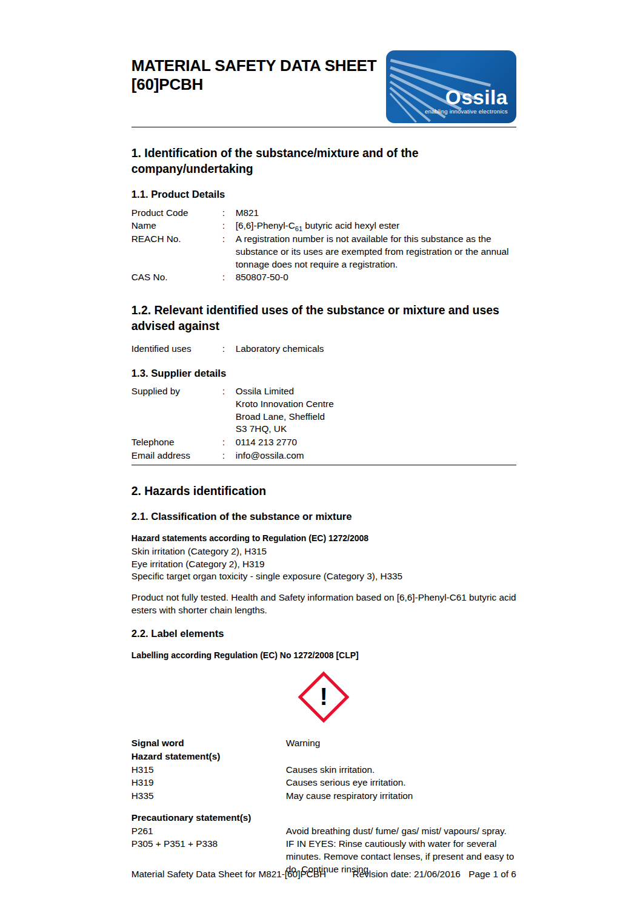MATERIAL SAFETY DATA SHEET
[60]PCBH
Ossila
enabling innovative electronics
1. Identification of the substance/mixture and of the company/undertaking
1.1. Product Details
| Product Code | : | M821 |
| Name | : | [6,6]-Phenyl-C 61 butyric acid hexyl ester |
| REACH No. | : | A registration number is not available for this substance as the substance or its uses are exempted from registration or the annual tonnage does not require a registration. |
| CAS No. | : | 850807-50-0 |
1.2. Relevant identified uses of the substance or mixture and uses advised against
| Identified uses | : | Laboratory chemicals |
1.3. Supplier details
| Supplied by | : | Ossila Limited Kroto Innovation Centre Broad Lane, Sheffield S3 7HQ, UK |
| Telephone | : | 0114 213 2770 |
| Email address | : | info@ossila.com |
2. Hazards identification
2.1. Classification of the substance or mixture
Hazard statements according to Regulation (EC) 1272/2008
Skin irritation (Category 2), H315
Eye irritation (Category 2), H319
Specific target organ toxicity - single exposure (Category 3), H335
Product not fully tested. Health and Safety information based on [6,6]-Phenyl-C61 butyric acid esters with shorter chain lengths.
2.2. Label elements
Labelling according Regulation (EC) No 1272/2008 [CLP]
!
| Signal word | Warning |
| Hazard statement(s) | |
| H315 | Causes skin irritation. |
| H319 | Causes serious eye irritation. |
| H335 | May cause respiratory irritation |
| Precautionary statement(s) | |
| P261 | Avoid breathing dust/ fume/ gas/ mist/ vapours/ spray. |
| P305 + P351 + P338 | IF IN EYES: Rinse cautiously with water for several minutes. Remove contact lenses, if present and easy to do. Continue rinsing. |
Material Safety Data Sheet for M821-[60]PCBH Revision date: 21/06/2016 Page 1 of 6